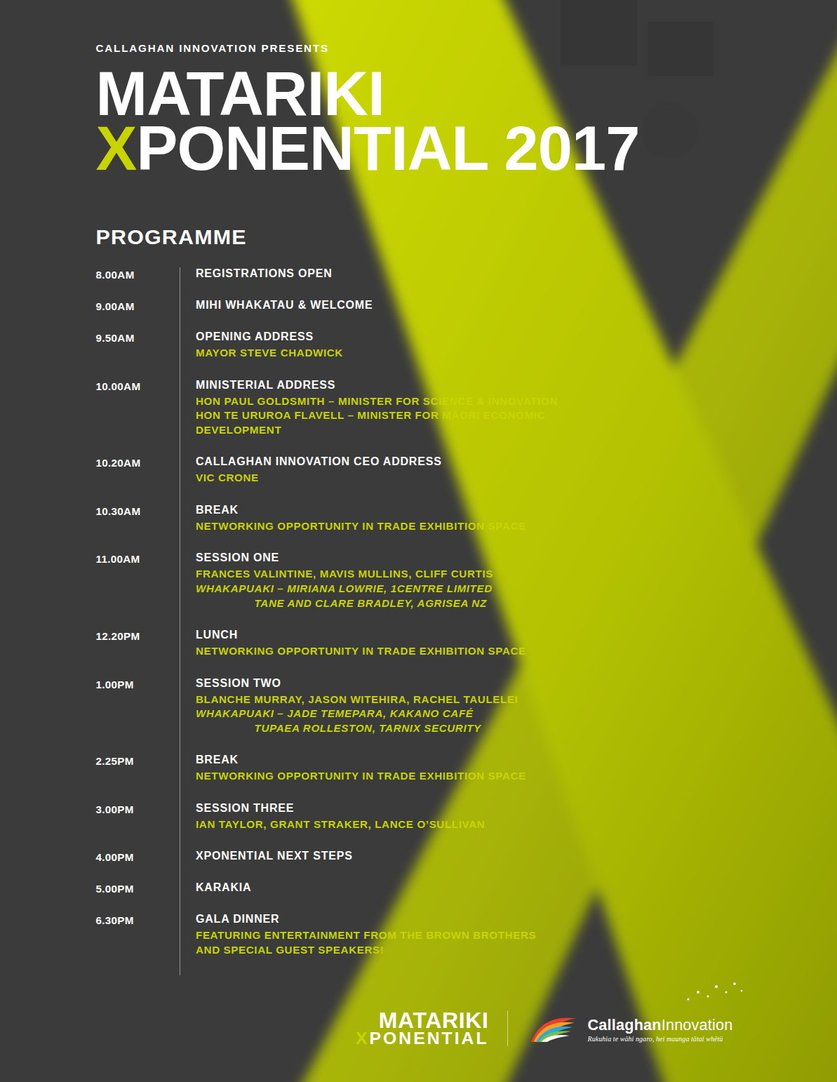Callaghan Innovation presents
Matariki Xponential 2017
Programme
| 8.00am | Registrations open |
| 9.00am | Mihi Whakatau & Welcome |
| 9.50am | Opening Address Mayor Steve Chadwick |
| 10.00am | Ministerial Address Hon Paul Goldsmith – Minister for Science & Innovation Hon Te Ururoa Flavell – Minister for Māori Economic Development |
| 10.20am | Callaghan Innovation CEO Address Vic Crone |
| 10.30am | Break Networking opportunity in trade exhibition space |
| 11.00am | Session One Frances Valintine, Mavis Mullins, Cliff Curtis Whakapuaki – Miriana Lowrie, 1Centre Limited Tane and Clare Bradley, AgriSea NZ |
| 12.20pm | Lunch Networking opportunity in trade exhibition space |
| 1.00pm | Session Two Blanche Murray, Jason Witehira, Rachel Taulelei Whakapuaki – Jade Temepara, Kakano Café Tupaea Rolleston, Tarnix Security |
| 2.25pm | Break Networking opportunity in trade exhibition space |
| 3.00pm | Session Three Ian Taylor, Grant Straker, Lance O’Sullivan |
| 4.00pm | Xponential Next Steps |
| 5.00pm | Karakia |
| 6.30pm | Gala Dinner Featuring entertainment from The Brown Brothers and special guest speakers! |
Matariki Xponential
CallaghanInnovation
Rukuhia te wāhi ngaro, hei maunga tātai whētū